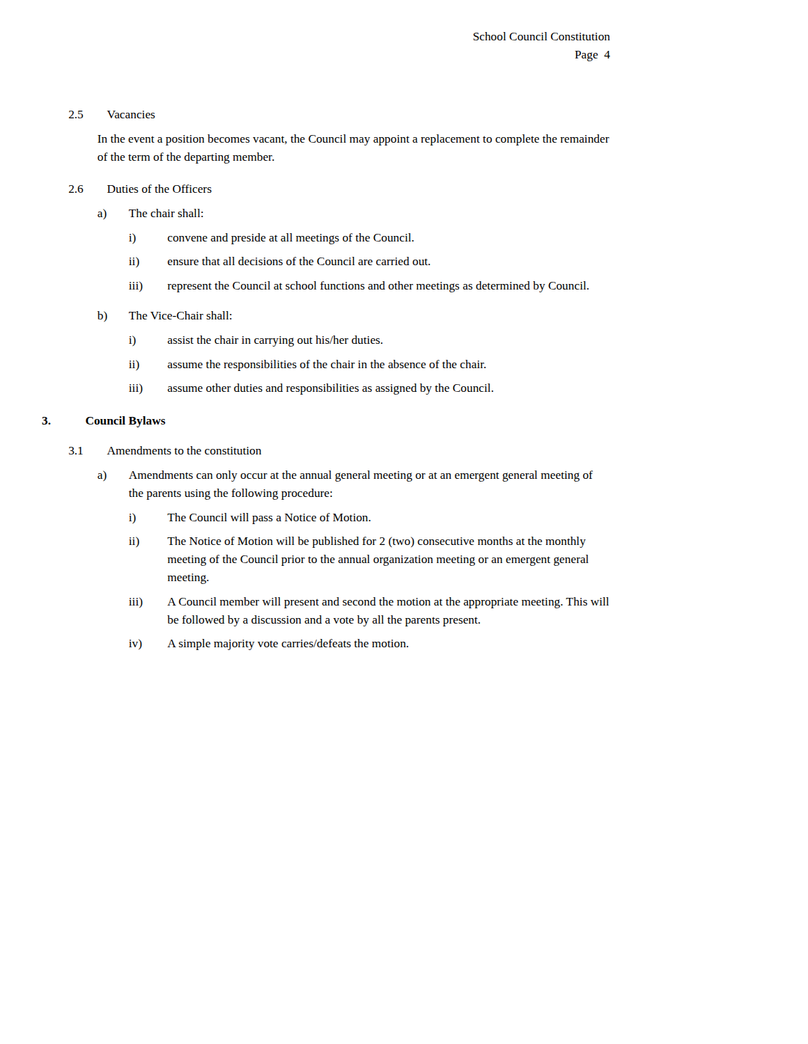School Council Constitution Page 4
2.5 Vacancies
In the event a position becomes vacant, the Council may appoint a replacement to complete the remainder of the term of the departing member.
2.6 Duties of the Officers
a) The chair shall:
i) convene and preside at all meetings of the Council.
ii) ensure that all decisions of the Council are carried out.
iii) represent the Council at school functions and other meetings as determined by Council.
b) The Vice-Chair shall:
i) assist the chair in carrying out his/her duties.
ii) assume the responsibilities of the chair in the absence of the chair.
iii) assume other duties and responsibilities as assigned by the Council.
3. Council Bylaws
3.1 Amendments to the constitution
a) Amendments can only occur at the annual general meeting or at an emergent general meeting of the parents using the following procedure:
i) The Council will pass a Notice of Motion.
ii) The Notice of Motion will be published for 2 (two) consecutive months at the monthly meeting of the Council prior to the annual organization meeting or an emergent general meeting.
iii) A Council member will present and second the motion at the appropriate meeting. This will be followed by a discussion and a vote by all the parents present.
iv) A simple majority vote carries/defeats the motion.